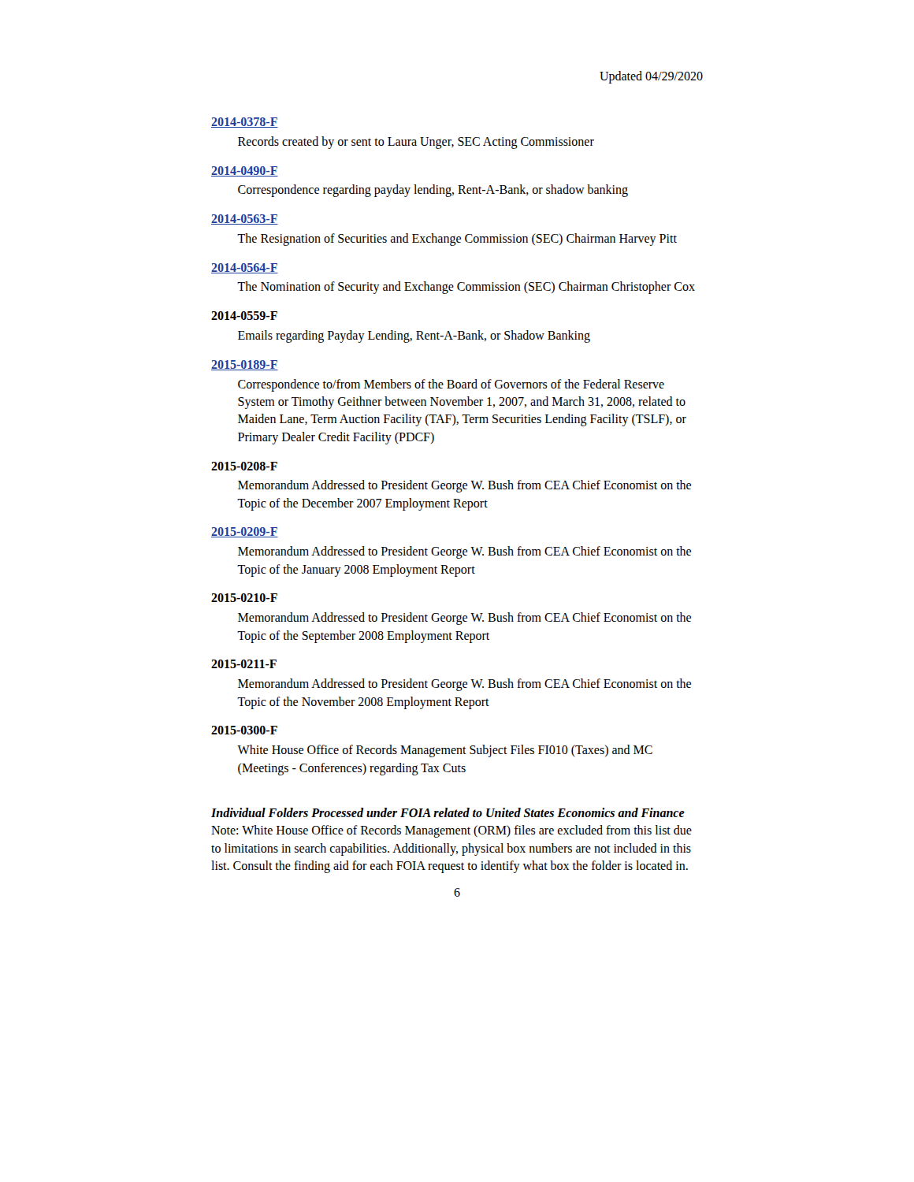Updated 04/29/2020
2014-0378-F
Records created by or sent to Laura Unger, SEC Acting Commissioner
2014-0490-F
Correspondence regarding payday lending, Rent-A-Bank, or shadow banking
2014-0563-F
The Resignation of Securities and Exchange Commission (SEC) Chairman Harvey Pitt
2014-0564-F
The Nomination of Security and Exchange Commission (SEC) Chairman Christopher Cox
2014-0559-F
Emails regarding Payday Lending, Rent-A-Bank, or Shadow Banking
2015-0189-F
Correspondence to/from Members of the Board of Governors of the Federal Reserve System or Timothy Geithner between November 1, 2007, and March 31, 2008, related to Maiden Lane, Term Auction Facility (TAF), Term Securities Lending Facility (TSLF), or Primary Dealer Credit Facility (PDCF)
2015-0208-F
Memorandum Addressed to President George W. Bush from CEA Chief Economist on the Topic of the December 2007 Employment Report
2015-0209-F
Memorandum Addressed to President George W. Bush from CEA Chief Economist on the Topic of the January 2008 Employment Report
2015-0210-F
Memorandum Addressed to President George W. Bush from CEA Chief Economist on the Topic of the September 2008 Employment Report
2015-0211-F
Memorandum Addressed to President George W. Bush from CEA Chief Economist on the Topic of the November 2008 Employment Report
2015-0300-F
White House Office of Records Management Subject Files FI010 (Taxes) and MC (Meetings - Conferences) regarding Tax Cuts
Individual Folders Processed under FOIA related to United States Economics and Finance
Note: White House Office of Records Management (ORM) files are excluded from this list due to limitations in search capabilities. Additionally, physical box numbers are not included in this list. Consult the finding aid for each FOIA request to identify what box the folder is located in.
6